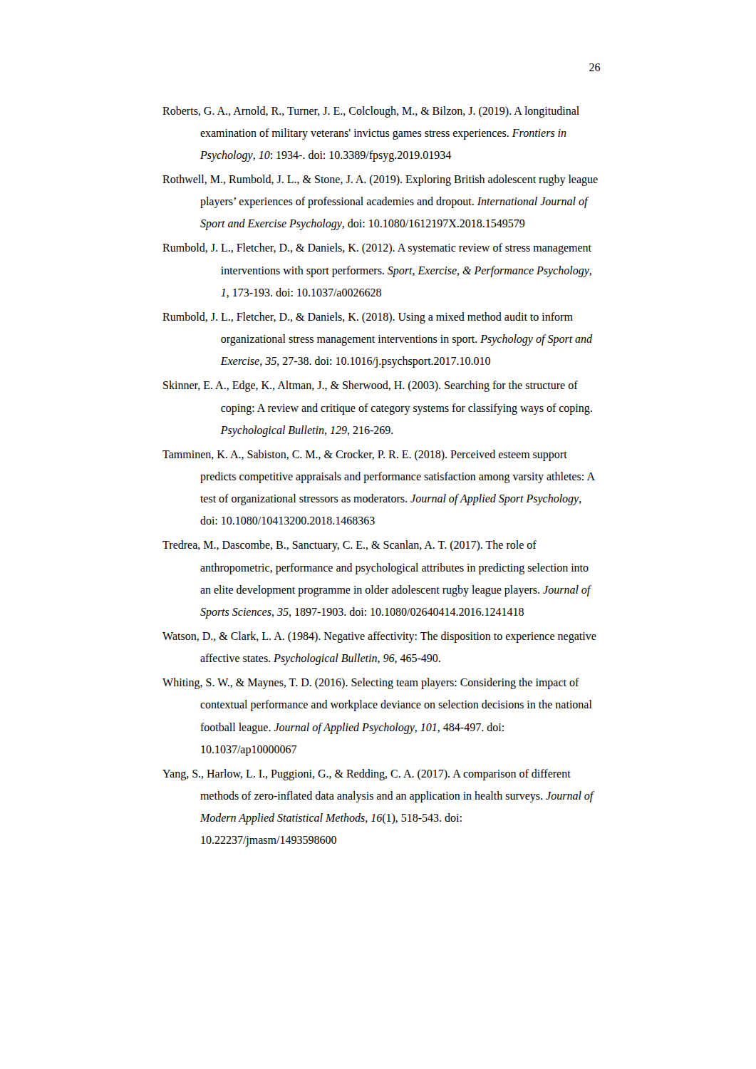26
Roberts, G. A., Arnold, R., Turner, J. E., Colclough, M., & Bilzon, J. (2019). A longitudinal examination of military veterans' invictus games stress experiences. Frontiers in Psychology, 10: 1934-. doi: 10.3389/fpsyg.2019.01934
Rothwell, M., Rumbold, J. L., & Stone, J. A. (2019). Exploring British adolescent rugby league players’ experiences of professional academies and dropout. International Journal of Sport and Exercise Psychology, doi: 10.1080/1612197X.2018.1549579
Rumbold, J. L., Fletcher, D., & Daniels, K. (2012). A systematic review of stress management interventions with sport performers. Sport, Exercise, & Performance Psychology, 1, 173-193. doi: 10.1037/a0026628
Rumbold, J. L., Fletcher, D., & Daniels, K. (2018). Using a mixed method audit to inform organizational stress management interventions in sport. Psychology of Sport and Exercise, 35, 27-38. doi: 10.1016/j.psychsport.2017.10.010
Skinner, E. A., Edge, K., Altman, J., & Sherwood, H. (2003). Searching for the structure of coping: A review and critique of category systems for classifying ways of coping. Psychological Bulletin, 129, 216-269.
Tamminen, K. A., Sabiston, C. M., & Crocker, P. R. E. (2018). Perceived esteem support predicts competitive appraisals and performance satisfaction among varsity athletes: A test of organizational stressors as moderators. Journal of Applied Sport Psychology, doi: 10.1080/10413200.2018.1468363
Tredrea, M., Dascombe, B., Sanctuary, C. E., & Scanlan, A. T. (2017). The role of anthropometric, performance and psychological attributes in predicting selection into an elite development programme in older adolescent rugby league players. Journal of Sports Sciences, 35, 1897-1903. doi: 10.1080/02640414.2016.1241418
Watson, D., & Clark, L. A. (1984). Negative affectivity: The disposition to experience negative affective states. Psychological Bulletin, 96, 465-490.
Whiting, S. W., & Maynes, T. D. (2016). Selecting team players: Considering the impact of contextual performance and workplace deviance on selection decisions in the national football league. Journal of Applied Psychology, 101, 484-497. doi: 10.1037/ap10000067
Yang, S., Harlow, L. I., Puggioni, G., & Redding, C. A. (2017). A comparison of different methods of zero-inflated data analysis and an application in health surveys. Journal of Modern Applied Statistical Methods, 16(1), 518-543. doi: 10.22237/jmasm/1493598600